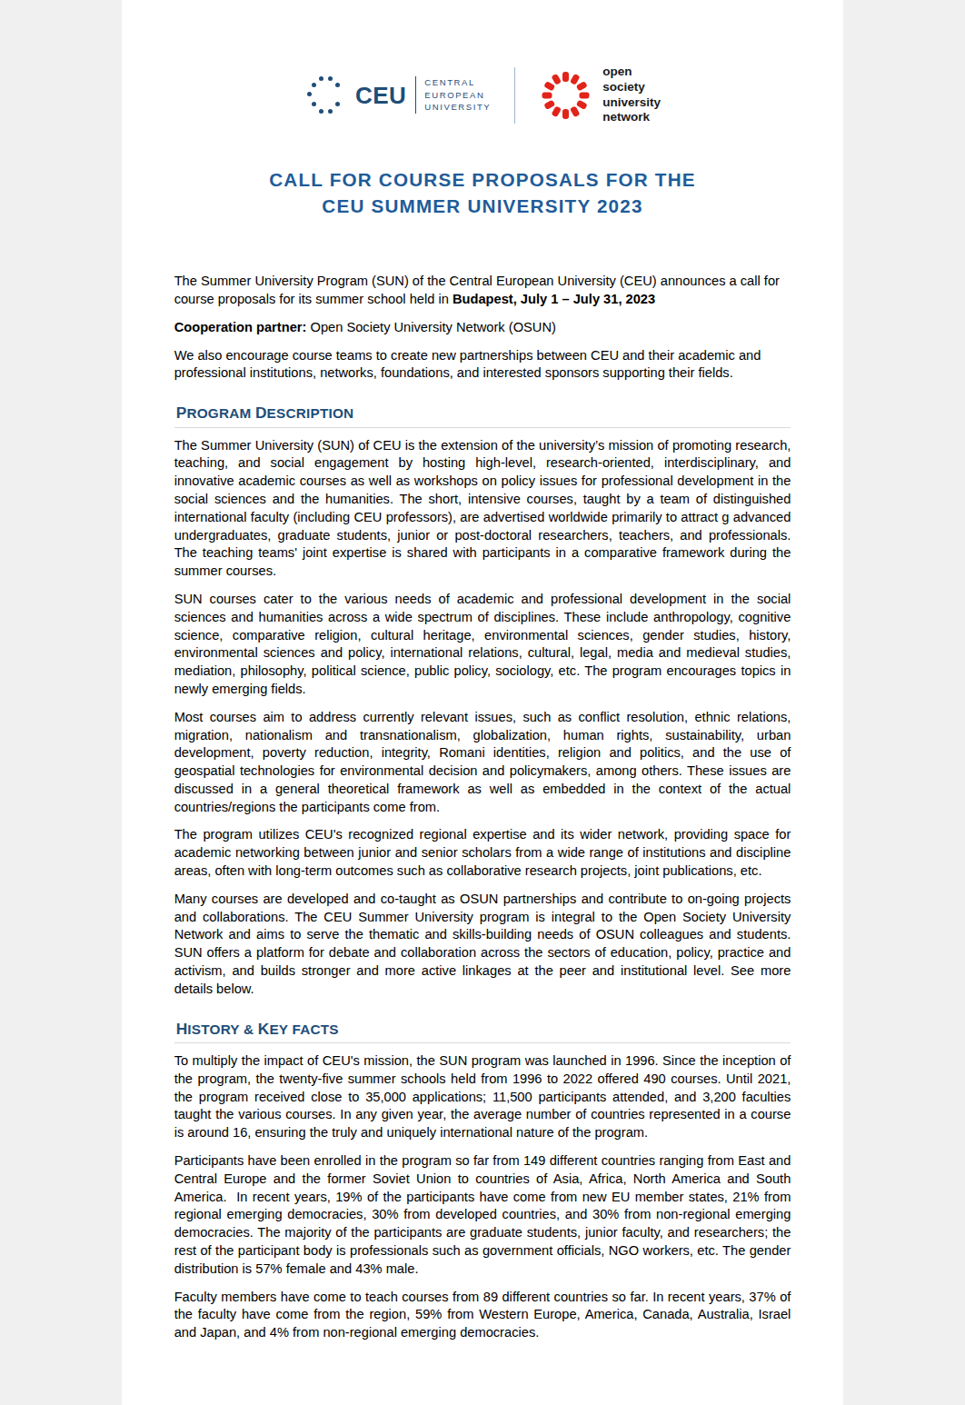CEU
Central
European
University
open
society
university
network
CALL FOR COURSE PROPOSALS FOR THE CEU SUMMER UNIVERSITY 2023
The Summer University Program (SUN) of the Central European University (CEU) announces a call for course proposals for its summer school held in Budapest, July 1 – July 31, 2023
Cooperation partner: Open Society University Network (OSUN)
We also encourage course teams to create new partnerships between CEU and their academic and professional institutions, networks, foundations, and interested sponsors supporting their fields.
PROGRAM DESCRIPTION
The Summer University (SUN) of CEU is the extension of the university’s mission of promoting research, teaching, and social engagement by hosting high-level, research-oriented, interdisciplinary, and innovative academic courses as well as workshops on policy issues for professional development in the social sciences and the humanities. The short, intensive courses, taught by a team of distinguished international faculty (including CEU professors), are advertised worldwide primarily to attract g advanced undergraduates, graduate students, junior or post-doctoral researchers, teachers, and professionals. The teaching teams' joint expertise is shared with participants in a comparative framework during the summer courses.
SUN courses cater to the various needs of academic and professional development in the social sciences and humanities across a wide spectrum of disciplines. These include anthropology, cognitive science, comparative religion, cultural heritage, environmental sciences, gender studies, history, environmental sciences and policy, international relations, cultural, legal, media and medieval studies, mediation, philosophy, political science, public policy, sociology, etc. The program encourages topics in newly emerging fields.
Most courses aim to address currently relevant issues, such as conflict resolution, ethnic relations, migration, nationalism and transnationalism, globalization, human rights, sustainability, urban development, poverty reduction, integrity, Romani identities, religion and politics, and the use of geospatial technologies for environmental decision and policymakers, among others. These issues are discussed in a general theoretical framework as well as embedded in the context of the actual countries/regions the participants come from.
The program utilizes CEU's recognized regional expertise and its wider network, providing space for academic networking between junior and senior scholars from a wide range of institutions and discipline areas, often with long-term outcomes such as collaborative research projects, joint publications, etc.
Many courses are developed and co-taught as OSUN partnerships and contribute to on-going projects and collaborations. The CEU Summer University program is integral to the Open Society University Network and aims to serve the thematic and skills-building needs of OSUN colleagues and students. SUN offers a platform for debate and collaboration across the sectors of education, policy, practice and activism, and builds stronger and more active linkages at the peer and institutional level. See more details below.
HISTORY & KEY FACTS
To multiply the impact of CEU's mission, the SUN program was launched in 1996. Since the inception of the program, the twenty-five summer schools held from 1996 to 2022 offered 490 courses. Until 2021, the program received close to 35,000 applications; 11,500 participants attended, and 3,200 faculties taught the various courses. In any given year, the average number of countries represented in a course is around 16, ensuring the truly and uniquely international nature of the program.
Participants have been enrolled in the program so far from 149 different countries ranging from East and Central Europe and the former Soviet Union to countries of Asia, Africa, North America and South America. In recent years, 19% of the participants have come from new EU member states, 21% from regional emerging democracies, 30% from developed countries, and 30% from non-regional emerging democracies. The majority of the participants are graduate students, junior faculty, and researchers; the rest of the participant body is professionals such as government officials, NGO workers, etc. The gender distribution is 57% female and 43% male.
Faculty members have come to teach courses from 89 different countries so far. In recent years, 37% of the faculty have come from the region, 59% from Western Europe, America, Canada, Australia, Israel and Japan, and 4% from non-regional emerging democracies.